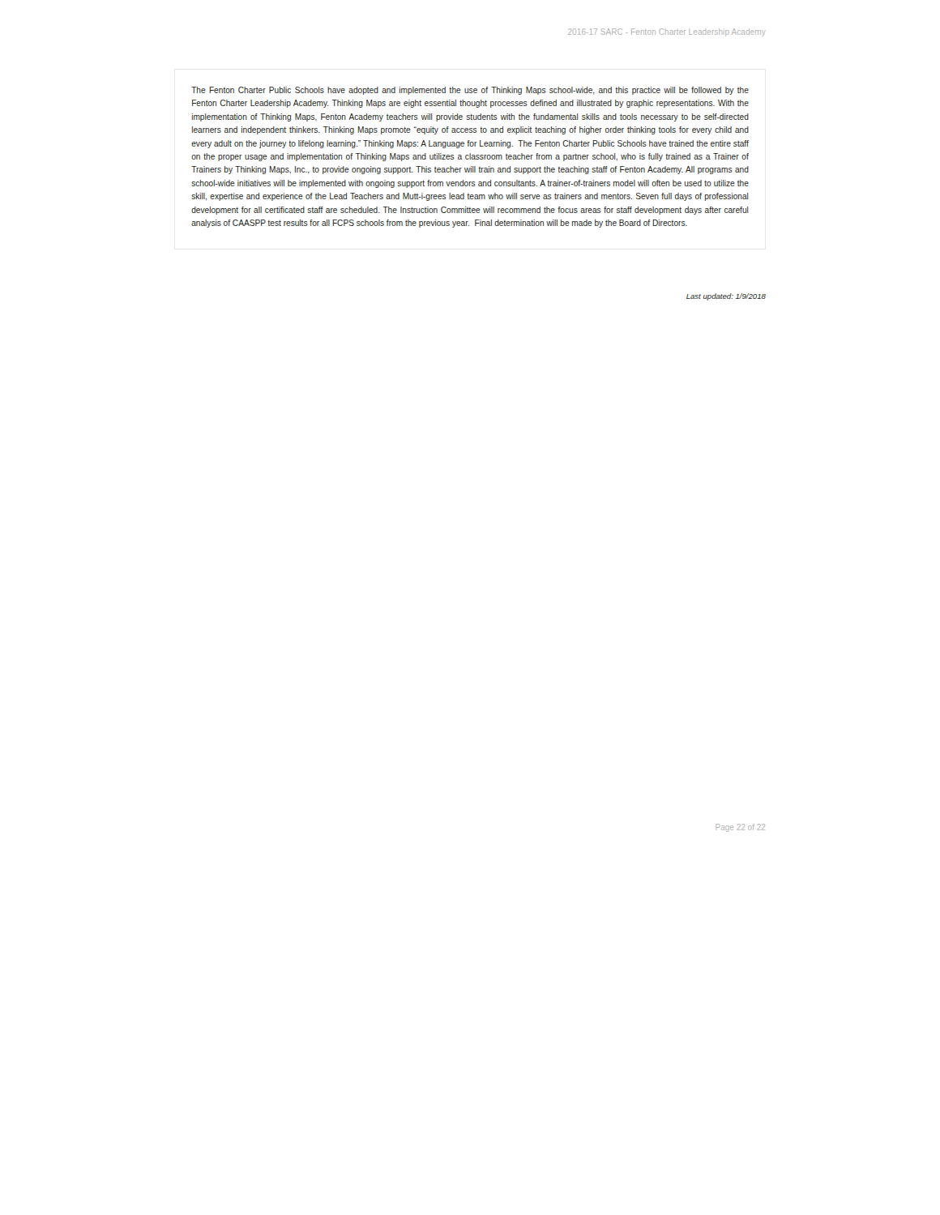2016-17 SARC - Fenton Charter Leadership Academy
The Fenton Charter Public Schools have adopted and implemented the use of Thinking Maps school-wide, and this practice will be followed by the Fenton Charter Leadership Academy. Thinking Maps are eight essential thought processes defined and illustrated by graphic representations. With the implementation of Thinking Maps, Fenton Academy teachers will provide students with the fundamental skills and tools necessary to be self-directed learners and independent thinkers. Thinking Maps promote “equity of access to and explicit teaching of higher order thinking tools for every child and every adult on the journey to lifelong learning.” Thinking Maps: A Language for Learning. The Fenton Charter Public Schools have trained the entire staff on the proper usage and implementation of Thinking Maps and utilizes a classroom teacher from a partner school, who is fully trained as a Trainer of Trainers by Thinking Maps, Inc., to provide ongoing support. This teacher will train and support the teaching staff of Fenton Academy. All programs and school-wide initiatives will be implemented with ongoing support from vendors and consultants. A trainer-of-trainers model will often be used to utilize the skill, expertise and experience of the Lead Teachers and Mutt-i-grees lead team who will serve as trainers and mentors. Seven full days of professional development for all certificated staff are scheduled. The Instruction Committee will recommend the focus areas for staff development days after careful analysis of CAASPP test results for all FCPS schools from the previous year. Final determination will be made by the Board of Directors.
Last updated: 1/9/2018
Page 22 of 22